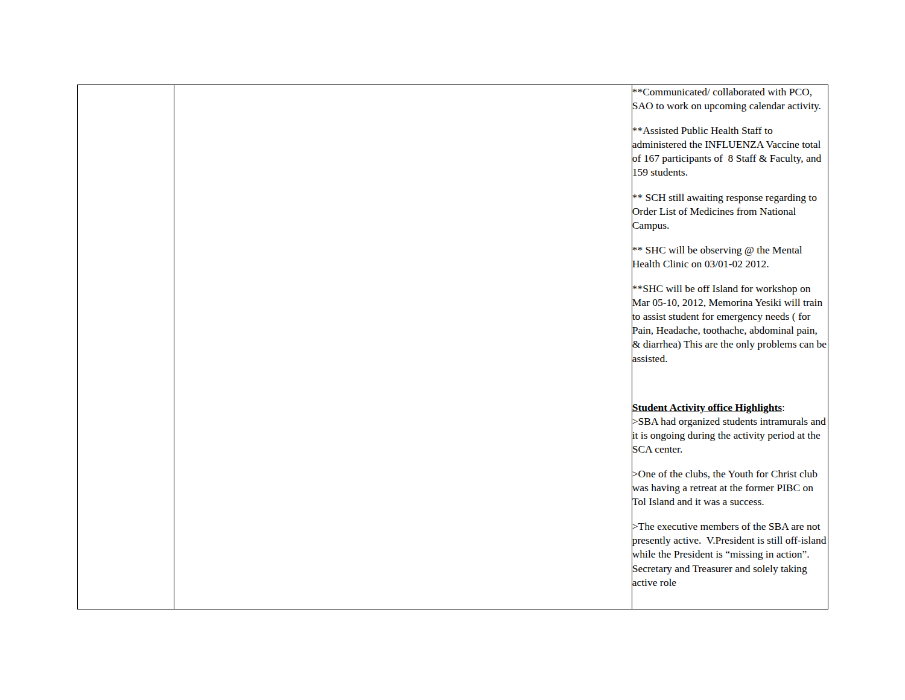| | | **Communicated/ collaborated with PCO, SAO to work on upcoming calendar activity. **Assisted Public Health Staff to administered the INFLUENZA Vaccine total of 167 participants of 8 Staff & Faculty, and 159 students. ** SCH still awaiting response regarding to Order List of Medicines from National Campus. ** SHC will be observing @ the Mental Health Clinic on 03/01-02 2012. **SHC will be off Island for workshop on Mar 05-10, 2012, Memorina Yesiki will train to assist student for emergency needs ( for Pain, Headache, toothache, abdominal pain, & diarrhea) This are the only problems can be assisted. Student Activity office Highlights : >SBA had organized students intramurals and it is ongoing during the activity period at the SCA center. >One of the clubs, the Youth for Christ club was having a retreat at the former PIBC on Tol Island and it was a success. >The executive members of the SBA are not presently active. V.President is still off-island while the President is “missing in action”. Secretary and Treasurer and solely taking active role |